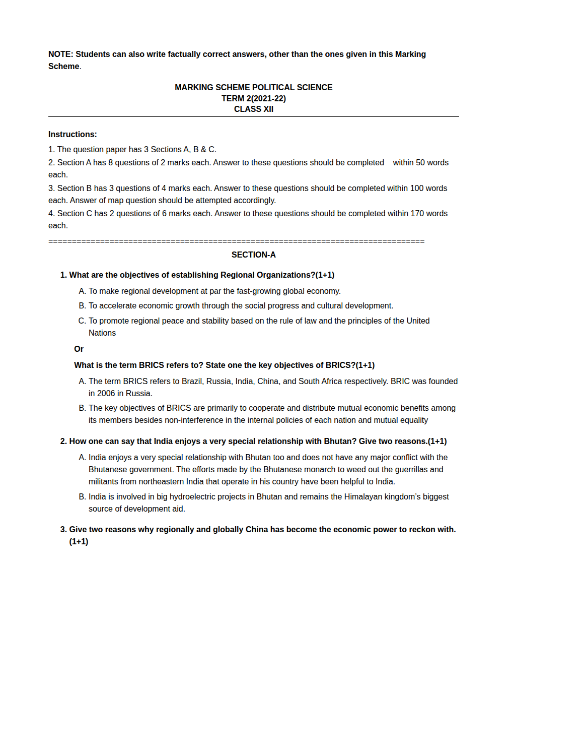NOTE: Students can also write factually correct answers, other than the ones given in this Marking Scheme.
MARKING SCHEME POLITICAL SCIENCE
TERM 2(2021-22)
CLASS XII
Instructions:
1. The question paper has 3 Sections A, B & C.
2. Section A has 8 questions of 2 marks each. Answer to these questions should be completed within 50 words each.
3. Section B has 3 questions of 4 marks each. Answer to these questions should be completed within 100 words each. Answer of map question should be attempted accordingly.
4. Section C has 2 questions of 6 marks each. Answer to these questions should be completed within 170 words each.
================================================================================
SECTION-A
What are the objectives of establishing Regional Organizations?(1+1)
To make regional development at par the fast-growing global economy.
To accelerate economic growth through the social progress and cultural development.
To promote regional peace and stability based on the rule of law and the principles of the United Nations
Or
What is the term BRICS refers to? State one the key objectives of BRICS?(1+1)
The term BRICS refers to Brazil, Russia, India, China, and South Africa respectively. BRIC was founded in 2006 in Russia.
The key objectives of BRICS are primarily to cooperate and distribute mutual economic benefits among its members besides non-interference in the internal policies of each nation and mutual equality
How one can say that India enjoys a very special relationship with Bhutan? Give two reasons.(1+1)
India enjoys a very special relationship with Bhutan too and does not have any major conflict with the Bhutanese government. The efforts made by the Bhutanese monarch to weed out the guerrillas and militants from northeastern India that operate in his country have been helpful to India.
India is involved in big hydroelectric projects in Bhutan and remains the Himalayan kingdom’s biggest source of development aid.
Give two reasons why regionally and globally China has become the economic power to reckon with.(1+1)